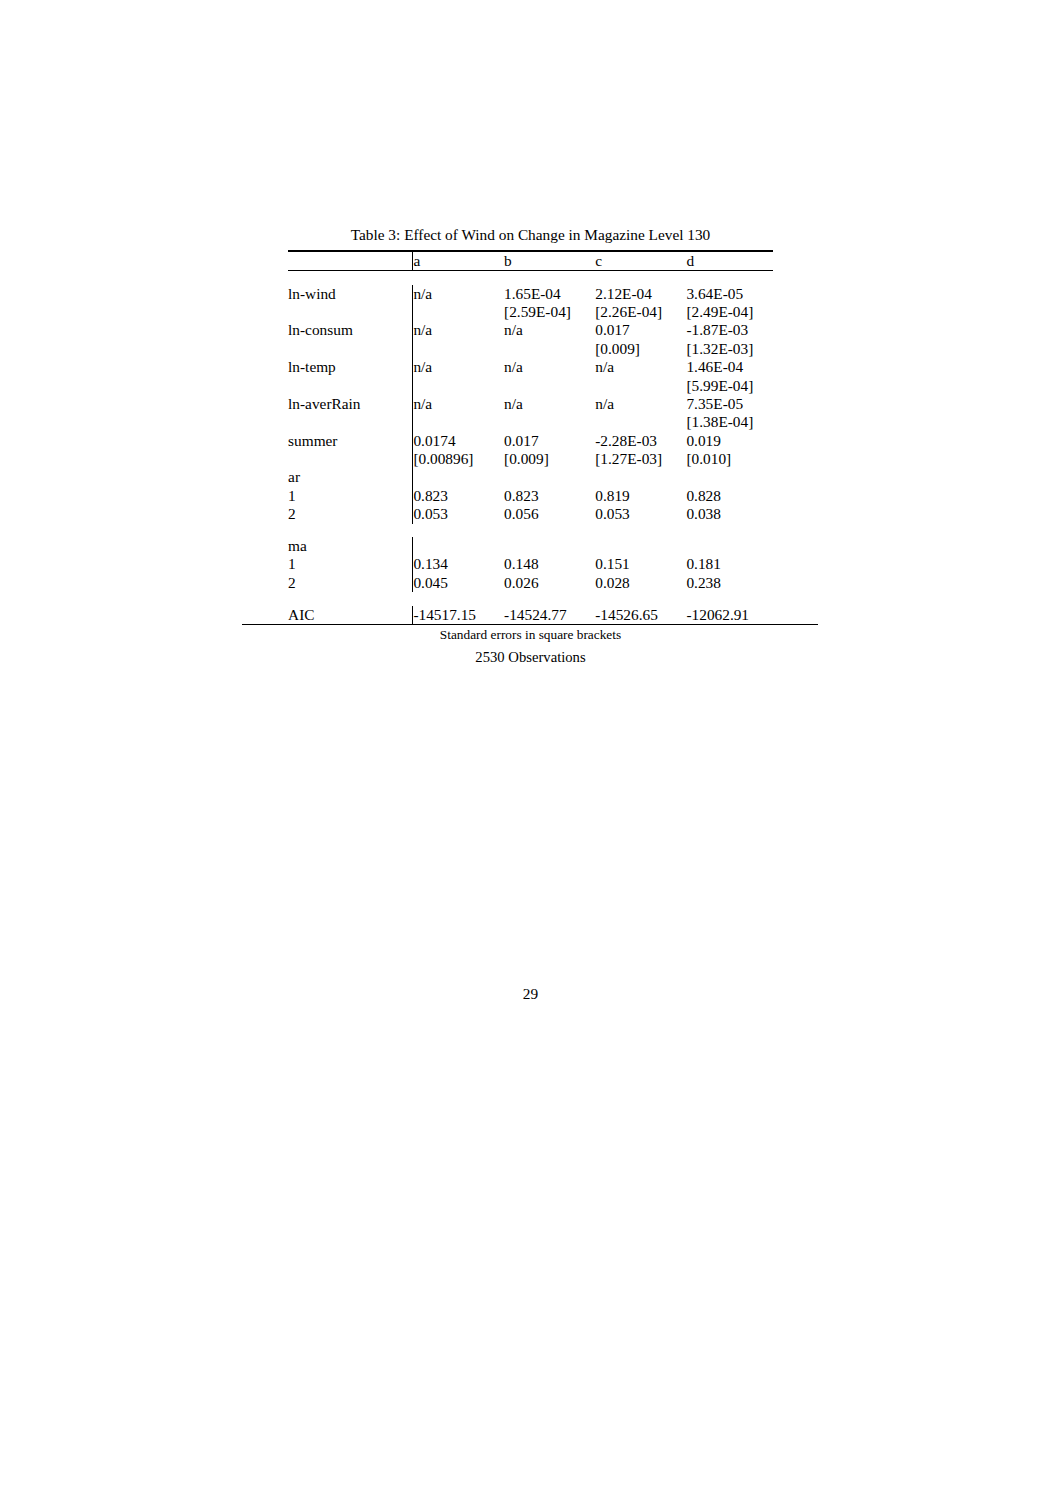Table 3: Effect of Wind on Change in Magazine Level 130
| | a | b | c | d |
| ln-wind | n/a | 1.65E-04 | 2.12E-04 | 3.64E-05 |
| | | [2.59E-04] | [2.26E-04] | [2.49E-04] |
| ln-consum | n/a | n/a | 0.017 | -1.87E-03 |
| | | | [0.009] | [1.32E-03] |
| ln-temp | n/a | n/a | n/a | 1.46E-04 |
| | | | | [5.99E-04] |
| ln-averRain | n/a | n/a | n/a | 7.35E-05 |
| | | | | [1.38E-04] |
| summer | 0.0174 | 0.017 | -2.28E-03 | 0.019 |
| | [0.00896] | [0.009] | [1.27E-03] | [0.010] |
| ar | | | | |
| 1 | 0.823 | 0.823 | 0.819 | 0.828 |
| 2 | 0.053 | 0.056 | 0.053 | 0.038 |
| ma | | | | |
| 1 | 0.134 | 0.148 | 0.151 | 0.181 |
| 2 | 0.045 | 0.026 | 0.028 | 0.238 |
| AIC | -14517.15 | -14524.77 | -14526.65 | -12062.91 |
Standard errors in square brackets
2530 Observations
29